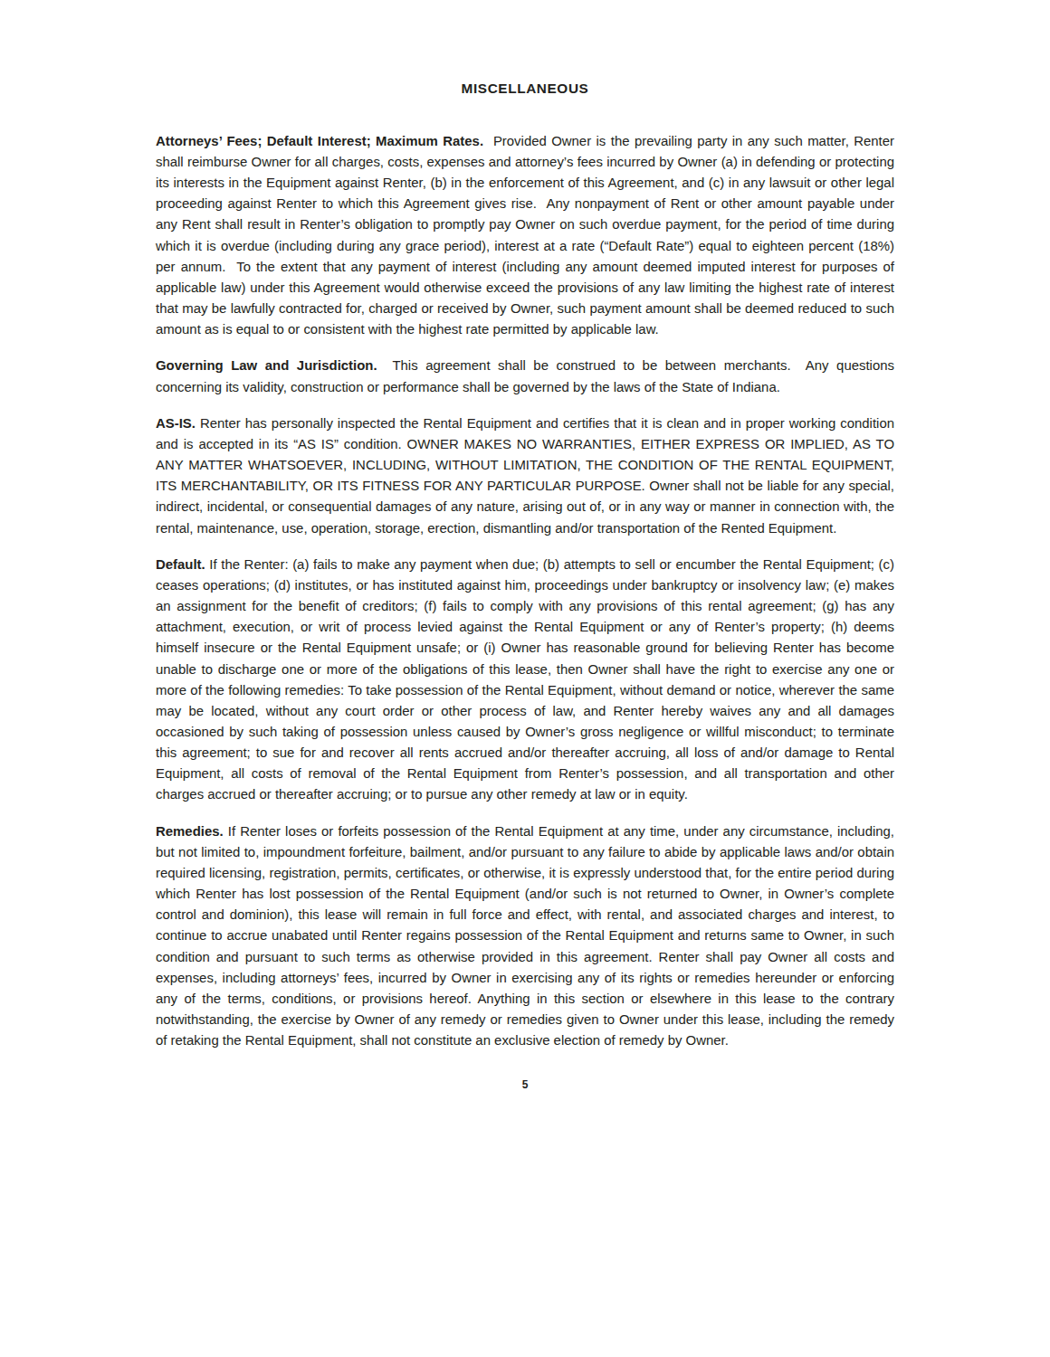MISCELLANEOUS
Attorneys’ Fees; Default Interest; Maximum Rates. Provided Owner is the prevailing party in any such matter, Renter shall reimburse Owner for all charges, costs, expenses and attorney’s fees incurred by Owner (a) in defending or protecting its interests in the Equipment against Renter, (b) in the enforcement of this Agreement, and (c) in any lawsuit or other legal proceeding against Renter to which this Agreement gives rise. Any nonpayment of Rent or other amount payable under any Rent shall result in Renter’s obligation to promptly pay Owner on such overdue payment, for the period of time during which it is overdue (including during any grace period), interest at a rate (“Default Rate”) equal to eighteen percent (18%) per annum. To the extent that any payment of interest (including any amount deemed imputed interest for purposes of applicable law) under this Agreement would otherwise exceed the provisions of any law limiting the highest rate of interest that may be lawfully contracted for, charged or received by Owner, such payment amount shall be deemed reduced to such amount as is equal to or consistent with the highest rate permitted by applicable law.
Governing Law and Jurisdiction. This agreement shall be construed to be between merchants. Any questions concerning its validity, construction or performance shall be governed by the laws of the State of Indiana.
AS-IS. Renter has personally inspected the Rental Equipment and certifies that it is clean and in proper working condition and is accepted in its “AS IS” condition. OWNER MAKES NO WARRANTIES, EITHER EXPRESS OR IMPLIED, AS TO ANY MATTER WHATSOEVER, INCLUDING, WITHOUT LIMITATION, THE CONDITION OF THE RENTAL EQUIPMENT, ITS MERCHANTABILITY, OR ITS FITNESS FOR ANY PARTICULAR PURPOSE. Owner shall not be liable for any special, indirect, incidental, or consequential damages of any nature, arising out of, or in any way or manner in connection with, the rental, maintenance, use, operation, storage, erection, dismantling and/or transportation of the Rented Equipment.
Default. If the Renter: (a) fails to make any payment when due; (b) attempts to sell or encumber the Rental Equipment; (c) ceases operations; (d) institutes, or has instituted against him, proceedings under bankruptcy or insolvency law; (e) makes an assignment for the benefit of creditors; (f) fails to comply with any provisions of this rental agreement; (g) has any attachment, execution, or writ of process levied against the Rental Equipment or any of Renter’s property; (h) deems himself insecure or the Rental Equipment unsafe; or (i) Owner has reasonable ground for believing Renter has become unable to discharge one or more of the obligations of this lease, then Owner shall have the right to exercise any one or more of the following remedies: To take possession of the Rental Equipment, without demand or notice, wherever the same may be located, without any court order or other process of law, and Renter hereby waives any and all damages occasioned by such taking of possession unless caused by Owner’s gross negligence or willful misconduct; to terminate this agreement; to sue for and recover all rents accrued and/or thereafter accruing, all loss of and/or damage to Rental Equipment, all costs of removal of the Rental Equipment from Renter’s possession, and all transportation and other charges accrued or thereafter accruing; or to pursue any other remedy at law or in equity.
Remedies. If Renter loses or forfeits possession of the Rental Equipment at any time, under any circumstance, including, but not limited to, impoundment forfeiture, bailment, and/or pursuant to any failure to abide by applicable laws and/or obtain required licensing, registration, permits, certificates, or otherwise, it is expressly understood that, for the entire period during which Renter has lost possession of the Rental Equipment (and/or such is not returned to Owner, in Owner’s complete control and dominion), this lease will remain in full force and effect, with rental, and associated charges and interest, to continue to accrue unabated until Renter regains possession of the Rental Equipment and returns same to Owner, in such condition and pursuant to such terms as otherwise provided in this agreement. Renter shall pay Owner all costs and expenses, including attorneys’ fees, incurred by Owner in exercising any of its rights or remedies hereunder or enforcing any of the terms, conditions, or provisions hereof. Anything in this section or elsewhere in this lease to the contrary notwithstanding, the exercise by Owner of any remedy or remedies given to Owner under this lease, including the remedy of retaking the Rental Equipment, shall not constitute an exclusive election of remedy by Owner.
5